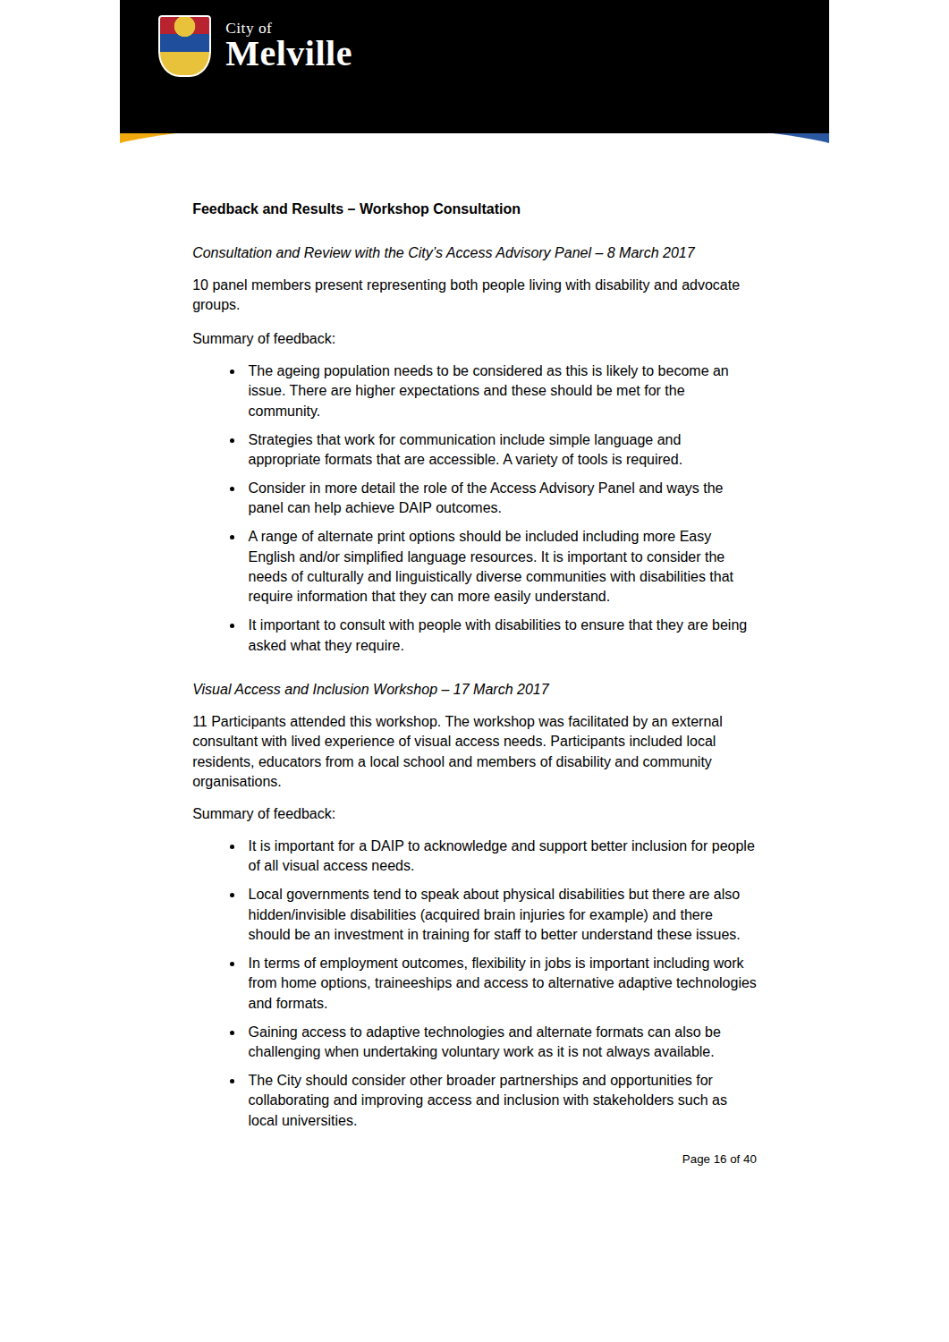City of
Melville
Feedback and Results – Workshop Consultation
Consultation and Review with the City’s Access Advisory Panel – 8 March 2017
10 panel members present representing both people living with disability and advocate groups.
Summary of feedback:
The ageing population needs to be considered as this is likely to become an issue. There are higher expectations and these should be met for the community.
Strategies that work for communication include simple language and appropriate formats that are accessible. A variety of tools is required.
Consider in more detail the role of the Access Advisory Panel and ways the panel can help achieve DAIP outcomes.
A range of alternate print options should be included including more Easy English and/or simplified language resources. It is important to consider the needs of culturally and linguistically diverse communities with disabilities that require information that they can more easily understand.
It important to consult with people with disabilities to ensure that they are being asked what they require.
Visual Access and Inclusion Workshop – 17 March 2017
11 Participants attended this workshop. The workshop was facilitated by an external consultant with lived experience of visual access needs. Participants included local residents, educators from a local school and members of disability and community organisations.
Summary of feedback:
It is important for a DAIP to acknowledge and support better inclusion for people of all visual access needs.
Local governments tend to speak about physical disabilities but there are also hidden/invisible disabilities (acquired brain injuries for example) and there should be an investment in training for staff to better understand these issues.
In terms of employment outcomes, flexibility in jobs is important including work from home options, traineeships and access to alternative adaptive technologies and formats.
Gaining access to adaptive technologies and alternate formats can also be challenging when undertaking voluntary work as it is not always available.
The City should consider other broader partnerships and opportunities for collaborating and improving access and inclusion with stakeholders such as local universities.
Page 16 of 40